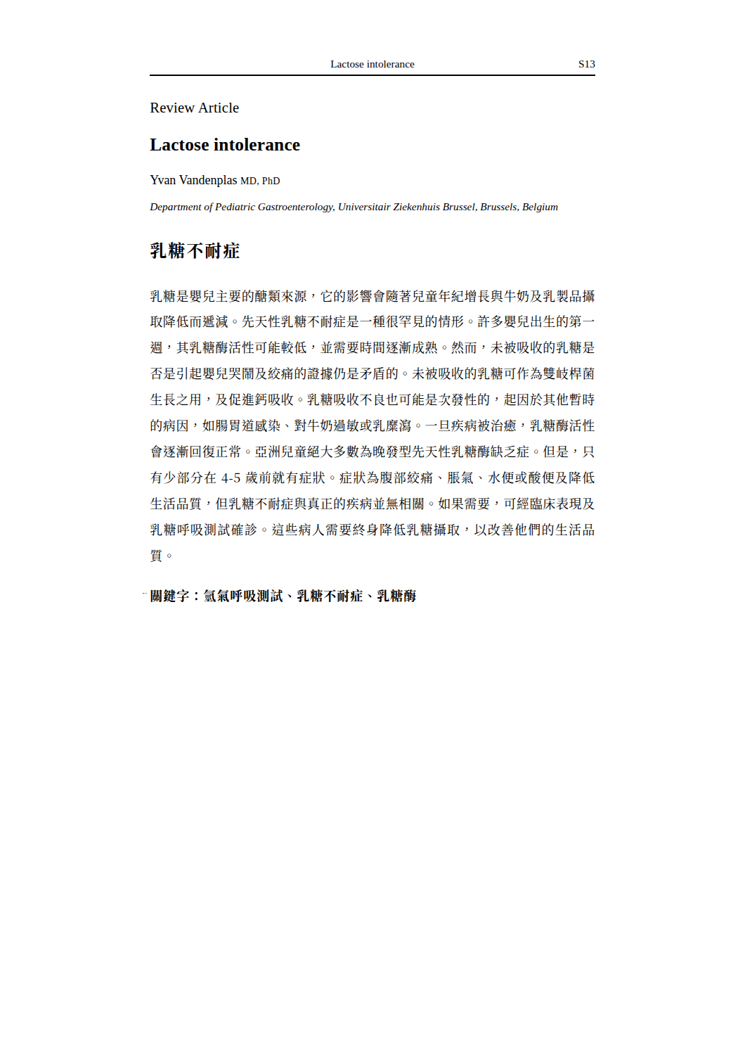Lactose intolerance S13
Review Article
Lactose intolerance
Yvan Vandenplas MD, PhD
Department of Pediatric Gastroenterology, Universitair Ziekenhuis Brussel, Brussels, Belgium
乳糖不耐症
乳糖是嬰兒主要的醣類來源，它的影響會隨著兒童年紀增長與牛奶及乳製品攝取降低而遞減。先天性乳糖不耐症是一種很罕見的情形。許多嬰兒出生的第一週，其乳糖酶活性可能較低，並需要時間逐漸成熟。然而，未被吸收的乳糖是否是引起嬰兒哭鬧及絞痛的證據仍是矛盾的。未被吸收的乳糖可作為雙岐桿菌生長之用，及促進鈣吸收。乳糖吸收不良也可能是次發性的，起因於其他暫時的病因，如腸胃道感染、對牛奶過敏或乳糜瀉。一旦疾病被治癒，乳糖酶活性會逐漸回復正常。亞洲兒童絕大多數為晚發型先天性乳糖酶缺乏症。但是，只有少部分在 4-5 歲前就有症狀。症狀為腹部絞痛、脹氣、水便或酸便及降低生活品質，但乳糖不耐症與真正的疾病並無相關。如果需要，可經臨床表現及乳糖呼吸測試確診。這些病人需要終身降低乳糖攝取，以改善他們的生活品質。
關鍵字：氫氣呼吸測試、乳糖不耐症、乳糖酶